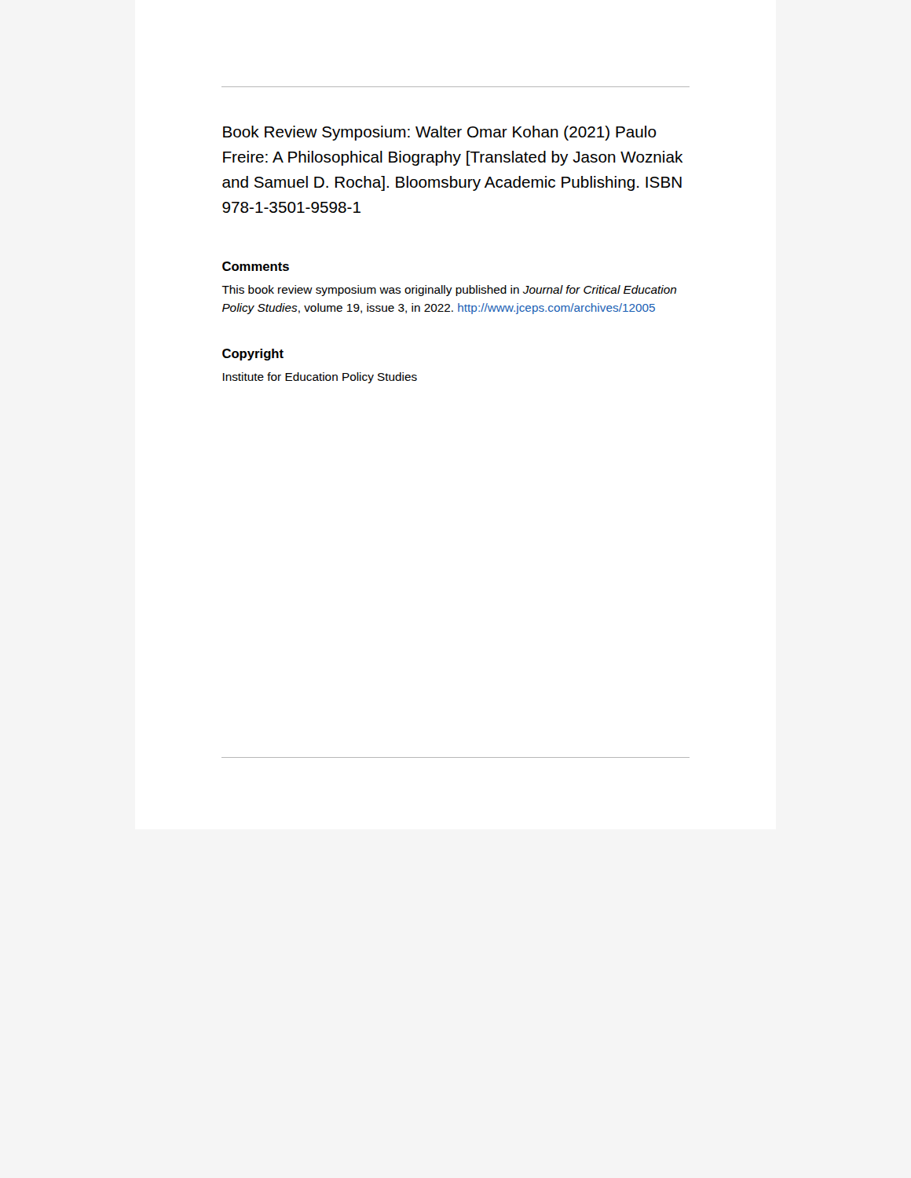Book Review Symposium: Walter Omar Kohan (2021) Paulo Freire: A Philosophical Biography [Translated by Jason Wozniak and Samuel D. Rocha]. Bloomsbury Academic Publishing. ISBN 978-1-3501-9598-1
Comments
This book review symposium was originally published in Journal for Critical Education Policy Studies, volume 19, issue 3, in 2022. http://www.jceps.com/archives/12005
Copyright
Institute for Education Policy Studies